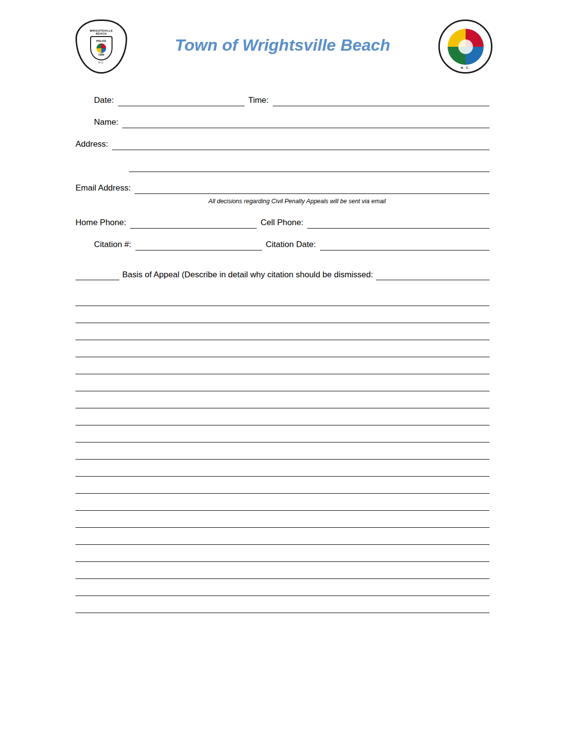WRIGHTSVILLE
BEACH
POLICE
1899
N.C.
Town of Wrightsville Beach
N. C.
Date:
Time:
Name:
Address:
Email Address:
All decisions regarding Civil Penalty Appeals will be sent via email
Home Phone:
Cell Phone:
Citation #:
Citation Date:
Basis of Appeal (Describe in detail why citation should be dismissed: